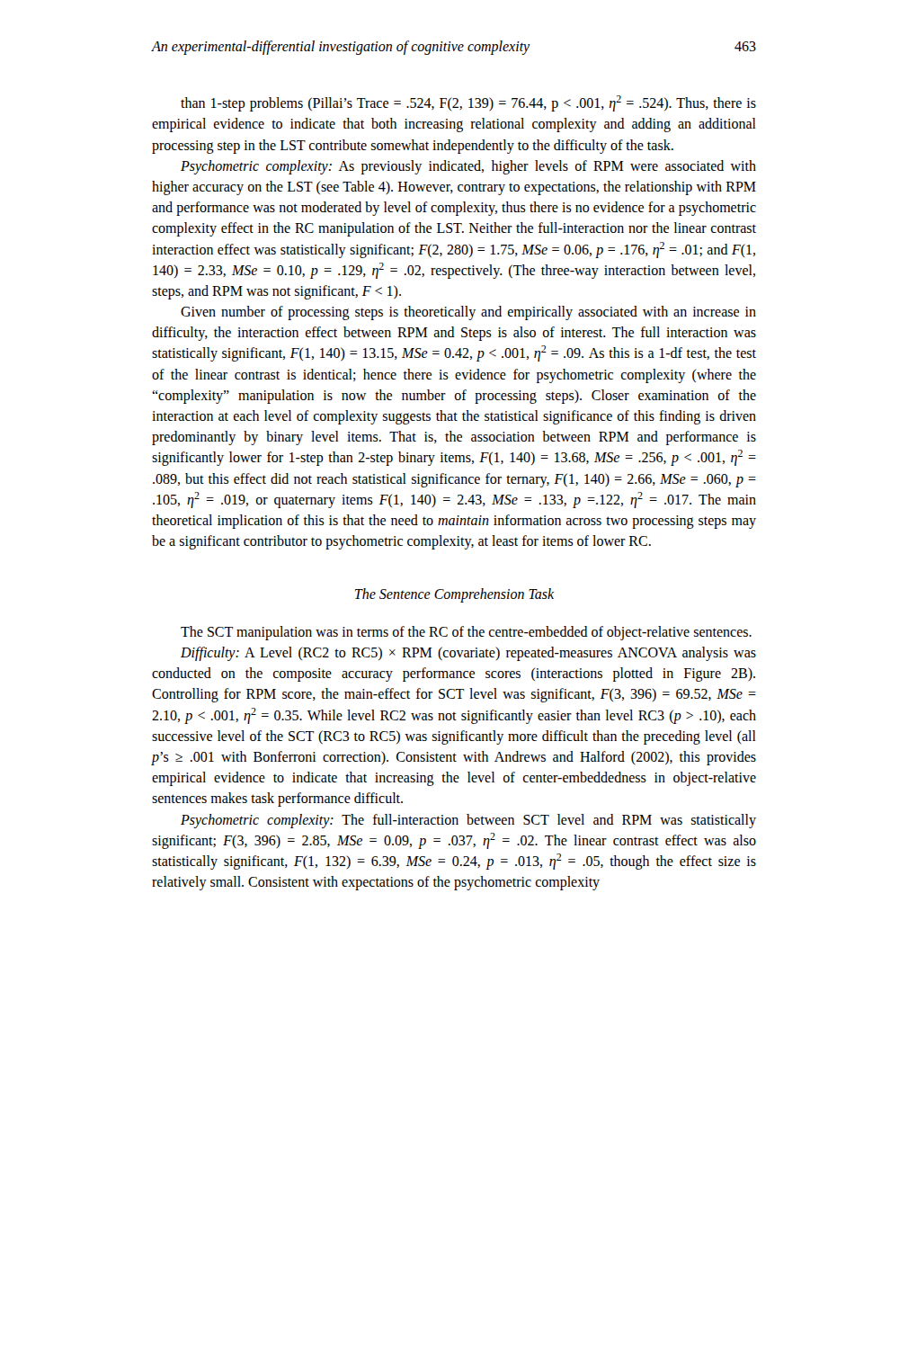An experimental-differential investigation of cognitive complexity 463
than 1-step problems (Pillai’s Trace = .524, F(2, 139) = 76.44, p < .001, η2 = .524). Thus, there is empirical evidence to indicate that both increasing relational complexity and adding an additional processing step in the LST contribute somewhat independently to the difficulty of the task.
Psychometric complexity: As previously indicated, higher levels of RPM were associated with higher accuracy on the LST (see Table 4). However, contrary to expectations, the relationship with RPM and performance was not moderated by level of complexity, thus there is no evidence for a psychometric complexity effect in the RC manipulation of the LST. Neither the full-interaction nor the linear contrast interaction effect was statistically significant; F(2, 280) = 1.75, MSe = 0.06, p = .176, η2 = .01; and F(1, 140) = 2.33, MSe = 0.10, p = .129, η2 = .02, respectively. (The three-way interaction between level, steps, and RPM was not significant, F < 1).
Given number of processing steps is theoretically and empirically associated with an increase in difficulty, the interaction effect between RPM and Steps is also of interest. The full interaction was statistically significant, F(1, 140) = 13.15, MSe = 0.42, p < .001, η2 = .09. As this is a 1-df test, the test of the linear contrast is identical; hence there is evidence for psychometric complexity (where the “complexity” manipulation is now the number of processing steps). Closer examination of the interaction at each level of complexity suggests that the statistical significance of this finding is driven predominantly by binary level items. That is, the association between RPM and performance is significantly lower for 1-step than 2-step binary items, F(1, 140) = 13.68, MSe = .256, p < .001, η2 = .089, but this effect did not reach statistical significance for ternary, F(1, 140) = 2.66, MSe = .060, p = .105, η2 = .019, or quaternary items F(1, 140) = 2.43, MSe = .133, p =.122, η2 = .017. The main theoretical implication of this is that the need to maintain information across two processing steps may be a significant contributor to psychometric complexity, at least for items of lower RC.
The Sentence Comprehension Task
The SCT manipulation was in terms of the RC of the centre-embedded of object-relative sentences.
Difficulty: A Level (RC2 to RC5) × RPM (covariate) repeated-measures ANCOVA analysis was conducted on the composite accuracy performance scores (interactions plotted in Figure 2B). Controlling for RPM score, the main-effect for SCT level was significant, F(3, 396) = 69.52, MSe = 2.10, p < .001, η2 = 0.35. While level RC2 was not significantly easier than level RC3 (p > .10), each successive level of the SCT (RC3 to RC5) was significantly more difficult than the preceding level (all p’s ≥ .001 with Bonferroni correction). Consistent with Andrews and Halford (2002), this provides empirical evidence to indicate that increasing the level of center-embeddedness in object-relative sentences makes task performance difficult.
Psychometric complexity: The full-interaction between SCT level and RPM was statistically significant; F(3, 396) = 2.85, MSe = 0.09, p = .037, η2 = .02. The linear contrast effect was also statistically significant, F(1, 132) = 6.39, MSe = 0.24, p = .013, η2 = .05, though the effect size is relatively small. Consistent with expectations of the psychometric complexity